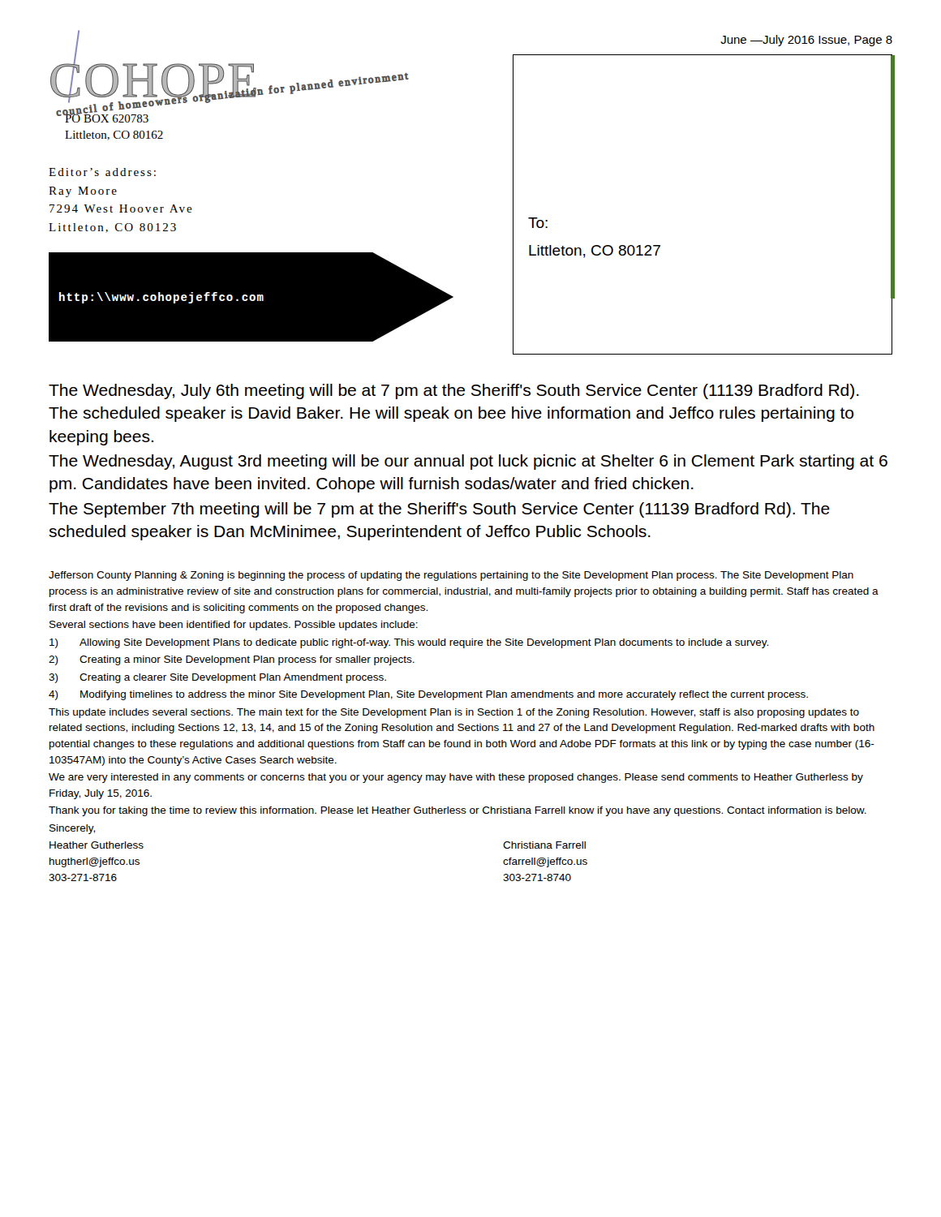June —July 2016 Issue, Page 8
COHOPE council of homeowners organization for planned environment
PO BOX 620783
Littleton, CO 80162
Editor’s address:
Ray Moore
7294 West Hoover Ave
Littleton, CO 80123
http:\\www.cohopejeffco.com
To:
Littleton, CO 80127
The Wednesday, July 6th meeting will be at 7 pm at the Sheriff's South Service Center (11139 Bradford Rd). The scheduled speaker is David Baker. He will speak on bee hive information and Jeffco rules pertaining to keeping bees.
The Wednesday, August 3rd meeting will be our annual pot luck picnic at Shelter 6 in Clement Park starting at 6 pm. Candidates have been invited. Cohope will furnish sodas/water and fried chicken.
The September 7th meeting will be 7 pm at the Sheriff's South Service Center (11139 Bradford Rd). The scheduled speaker is Dan McMinimee, Superintendent of Jeffco Public Schools.
Jefferson County Planning & Zoning is beginning the process of updating the regulations pertaining to the Site Development Plan process. The Site Development Plan process is an administrative review of site and construction plans for commercial, industrial, and multi-family projects prior to obtaining a building permit. Staff has created a first draft of the revisions and is soliciting comments on the proposed changes.
Several sections have been identified for updates. Possible updates include:
1) Allowing Site Development Plans to dedicate public right-of-way. This would require the Site Development Plan documents to include a survey.
2) Creating a minor Site Development Plan process for smaller projects.
3) Creating a clearer Site Development Plan Amendment process.
4) Modifying timelines to address the minor Site Development Plan, Site Development Plan amendments and more accurately reflect the current process.
This update includes several sections. The main text for the Site Development Plan is in Section 1 of the Zoning Resolution. However, staff is also proposing updates to related sections, including Sections 12, 13, 14, and 15 of the Zoning Resolution and Sections 11 and 27 of the Land Development Regulation. Red-marked drafts with both potential changes to these regulations and additional questions from Staff can be found in both Word and Adobe PDF formats at this link or by typing the case number (16-103547AM) into the County’s Active Cases Search website.
We are very interested in any comments or concerns that you or your agency may have with these proposed changes. Please send comments to Heather Gutherless by Friday, July 15, 2016.
Thank you for taking the time to review this information. Please let Heather Gutherless or Christiana Farrell know if you have any questions. Contact information is below.
Sincerely,
Heather Gutherless
hugtherl@jeffco.us
303-271-8716
Christiana Farrell
cfarrell@jeffco.us
303-271-8740